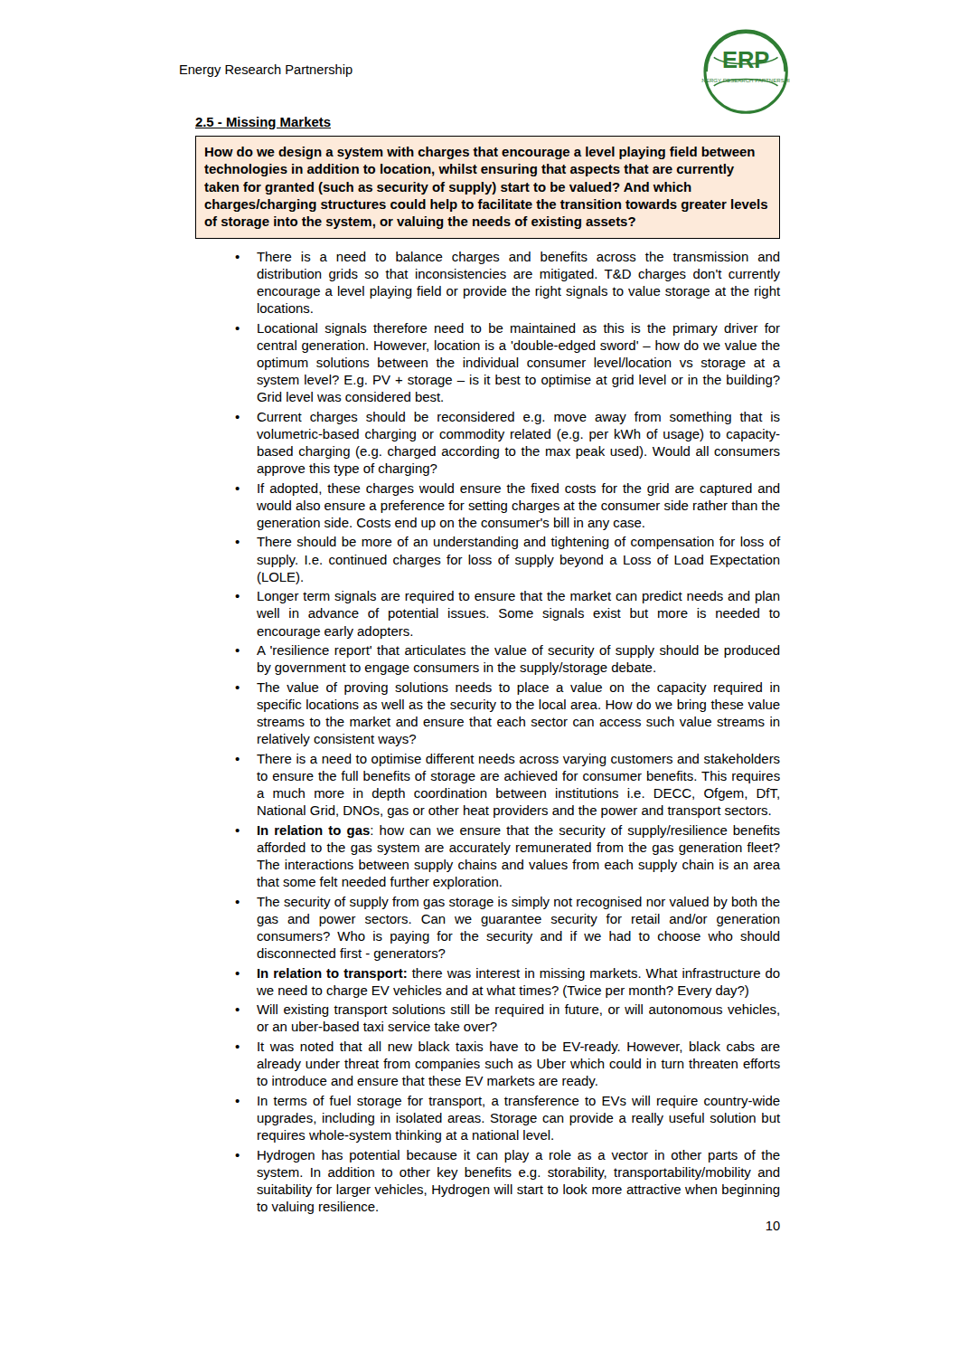ERP ENERGY RESEARCH PARTNERSHIP
Energy Research Partnership
2.5 - Missing Markets
How do we design a system with charges that encourage a level playing field between technologies in addition to location, whilst ensuring that aspects that are currently taken for granted (such as security of supply) start to be valued? And which charges/charging structures could help to facilitate the transition towards greater levels of storage into the system, or valuing the needs of existing assets?
There is a need to balance charges and benefits across the transmission and distribution grids so that inconsistencies are mitigated. T&D charges don't currently encourage a level playing field or provide the right signals to value storage at the right locations.
Locational signals therefore need to be maintained as this is the primary driver for central generation. However, location is a 'double-edged sword' – how do we value the optimum solutions between the individual consumer level/location vs storage at a system level? E.g. PV + storage – is it best to optimise at grid level or in the building? Grid level was considered best.
Current charges should be reconsidered e.g. move away from something that is volumetric-based charging or commodity related (e.g. per kWh of usage) to capacity-based charging (e.g. charged according to the max peak used). Would all consumers approve this type of charging?
If adopted, these charges would ensure the fixed costs for the grid are captured and would also ensure a preference for setting charges at the consumer side rather than the generation side. Costs end up on the consumer's bill in any case.
There should be more of an understanding and tightening of compensation for loss of supply. I.e. continued charges for loss of supply beyond a Loss of Load Expectation (LOLE).
Longer term signals are required to ensure that the market can predict needs and plan well in advance of potential issues. Some signals exist but more is needed to encourage early adopters.
A 'resilience report' that articulates the value of security of supply should be produced by government to engage consumers in the supply/storage debate.
The value of proving solutions needs to place a value on the capacity required in specific locations as well as the security to the local area. How do we bring these value streams to the market and ensure that each sector can access such value streams in relatively consistent ways?
There is a need to optimise different needs across varying customers and stakeholders to ensure the full benefits of storage are achieved for consumer benefits. This requires a much more in depth coordination between institutions i.e. DECC, Ofgem, DfT, National Grid, DNOs, gas or other heat providers and the power and transport sectors.
In relation to gas: how can we ensure that the security of supply/resilience benefits afforded to the gas system are accurately remunerated from the gas generation fleet? The interactions between supply chains and values from each supply chain is an area that some felt needed further exploration.
The security of supply from gas storage is simply not recognised nor valued by both the gas and power sectors. Can we guarantee security for retail and/or generation consumers? Who is paying for the security and if we had to choose who should disconnected first - generators?
In relation to transport: there was interest in missing markets. What infrastructure do we need to charge EV vehicles and at what times? (Twice per month? Every day?)
Will existing transport solutions still be required in future, or will autonomous vehicles, or an uber-based taxi service take over?
It was noted that all new black taxis have to be EV-ready. However, black cabs are already under threat from companies such as Uber which could in turn threaten efforts to introduce and ensure that these EV markets are ready.
In terms of fuel storage for transport, a transference to EVs will require country-wide upgrades, including in isolated areas. Storage can provide a really useful solution but requires whole-system thinking at a national level.
Hydrogen has potential because it can play a role as a vector in other parts of the system. In addition to other key benefits e.g. storability, transportability/mobility and suitability for larger vehicles, Hydrogen will start to look more attractive when beginning to valuing resilience.
10